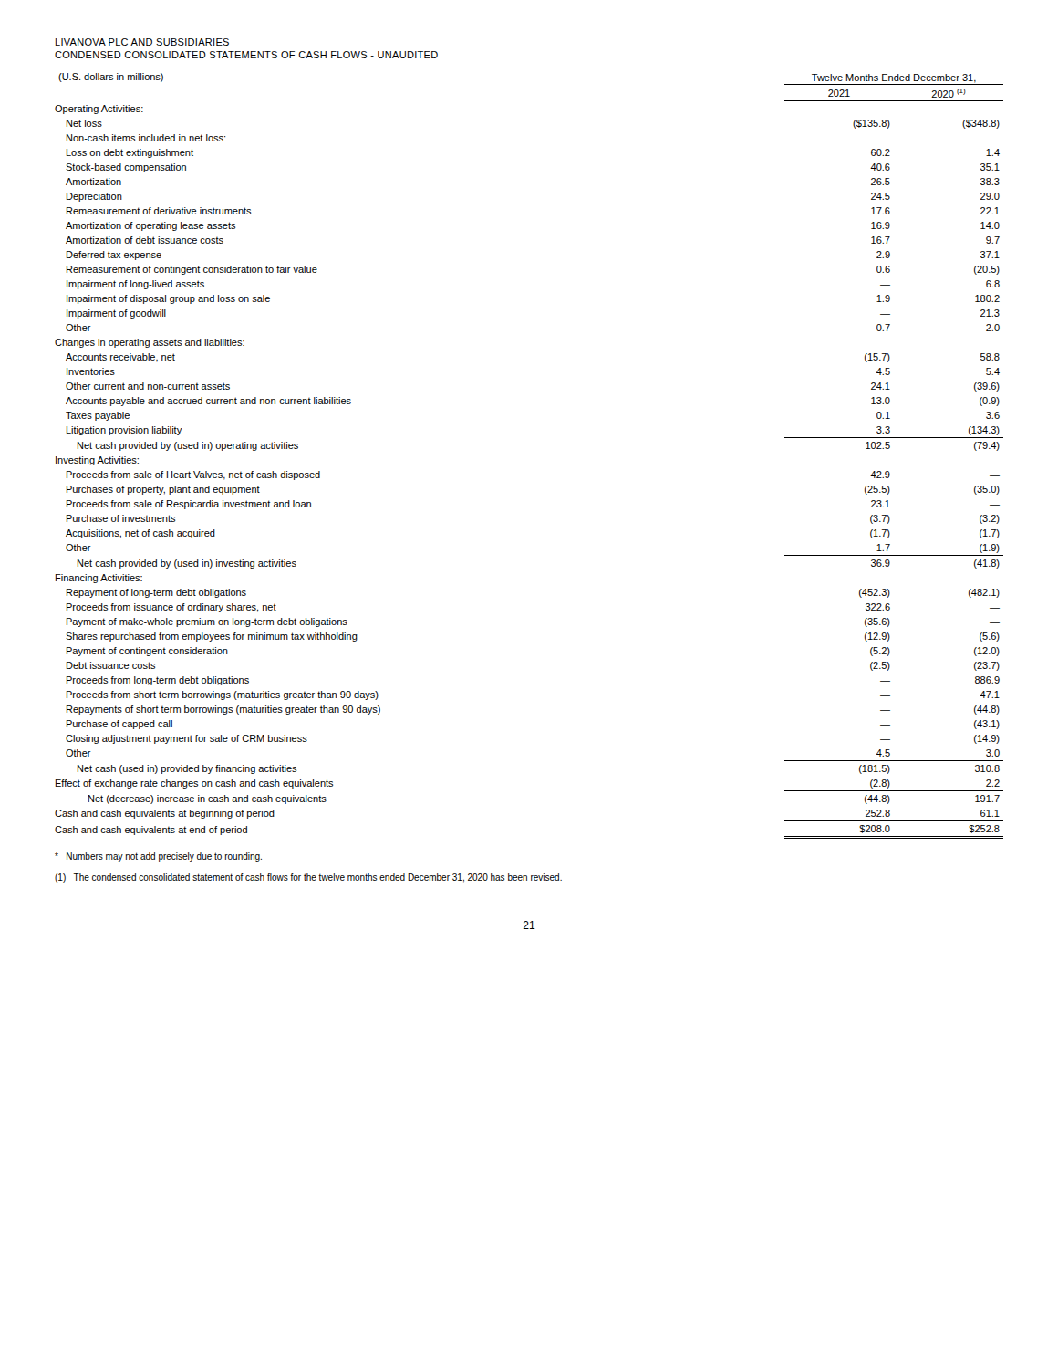LIVANOVA PLC AND SUBSIDIARIES
CONDENSED CONSOLIDATED STATEMENTS OF CASH FLOWS - UNAUDITED
| (U.S. dollars in millions) | Twelve Months Ended December 31, |
| | 2021 | 2020 (1) |
| Operating Activities: | | |
| Net loss | ($135.8) | ($348.8) |
| Non-cash items included in net loss: | | |
| Loss on debt extinguishment | 60.2 | 1.4 |
| Stock-based compensation | 40.6 | 35.1 |
| Amortization | 26.5 | 38.3 |
| Depreciation | 24.5 | 29.0 |
| Remeasurement of derivative instruments | 17.6 | 22.1 |
| Amortization of operating lease assets | 16.9 | 14.0 |
| Amortization of debt issuance costs | 16.7 | 9.7 |
| Deferred tax expense | 2.9 | 37.1 |
| Remeasurement of contingent consideration to fair value | 0.6 | (20.5) |
| Impairment of long-lived assets | — | 6.8 |
| Impairment of disposal group and loss on sale | 1.9 | 180.2 |
| Impairment of goodwill | — | 21.3 |
| Other | 0.7 | 2.0 |
| Changes in operating assets and liabilities: | | |
| Accounts receivable, net | (15.7) | 58.8 |
| Inventories | 4.5 | 5.4 |
| Other current and non-current assets | 24.1 | (39.6) |
| Accounts payable and accrued current and non-current liabilities | 13.0 | (0.9) |
| Taxes payable | 0.1 | 3.6 |
| Litigation provision liability | 3.3 | (134.3) |
| Net cash provided by (used in) operating activities | 102.5 | (79.4) |
| Investing Activities: | | |
| Proceeds from sale of Heart Valves, net of cash disposed | 42.9 | — |
| Purchases of property, plant and equipment | (25.5) | (35.0) |
| Proceeds from sale of Respicardia investment and loan | 23.1 | — |
| Purchase of investments | (3.7) | (3.2) |
| Acquisitions, net of cash acquired | (1.7) | (1.7) |
| Other | 1.7 | (1.9) |
| Net cash provided by (used in) investing activities | 36.9 | (41.8) |
| Financing Activities: | | |
| Repayment of long-term debt obligations | (452.3) | (482.1) |
| Proceeds from issuance of ordinary shares, net | 322.6 | — |
| Payment of make-whole premium on long-term debt obligations | (35.6) | — |
| Shares repurchased from employees for minimum tax withholding | (12.9) | (5.6) |
| Payment of contingent consideration | (5.2) | (12.0) |
| Debt issuance costs | (2.5) | (23.7) |
| Proceeds from long-term debt obligations | — | 886.9 |
| Proceeds from short term borrowings (maturities greater than 90 days) | — | 47.1 |
| Repayments of short term borrowings (maturities greater than 90 days) | — | (44.8) |
| Purchase of capped call | — | (43.1) |
| Closing adjustment payment for sale of CRM business | — | (14.9) |
| Other | 4.5 | 3.0 |
| Net cash (used in) provided by financing activities | (181.5) | 310.8 |
| Effect of exchange rate changes on cash and cash equivalents | (2.8) | 2.2 |
| Net (decrease) increase in cash and cash equivalents | (44.8) | 191.7 |
| Cash and cash equivalents at beginning of period | 252.8 | 61.1 |
| Cash and cash equivalents at end of period | $208.0 | $252.8 |
* Numbers may not add precisely due to rounding.
(1) The condensed consolidated statement of cash flows for the twelve months ended December 31, 2020 has been revised.
21